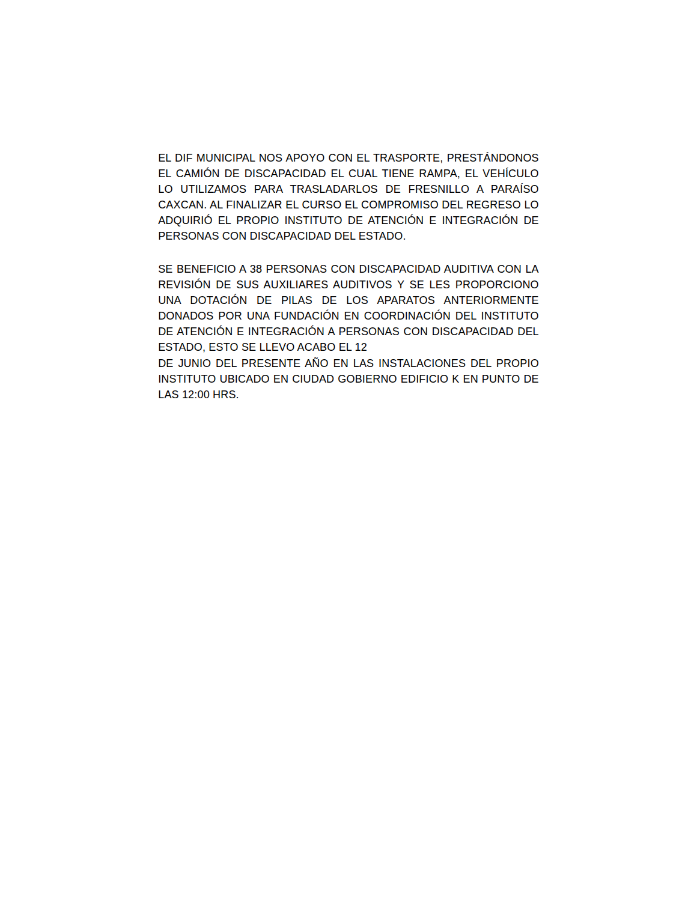El DIF municipal nos apoyo con el trasporte, prestándonos el camión de discapacidad el cual tiene rampa, el vehículo lo utilizamos para trasladarlos de Fresnillo a Paraíso Caxcan. Al finalizar el curso el compromiso del regreso lo adquirió el propio Instituto de Atención e Integración de Personas con Discapacidad del Estado.
Se beneficio a 38 personas con discapacidad auditiva con la revisión de sus auxiliares auditivos y se les proporciono una dotación de pilas de los aparatos anteriormente donados por una fundación en coordinación del Instituto de Atención e Integración a Personas con Discapacidad del Estado, esto se llevo acabo el 12
de junio del presente año en las instalaciones del propio Instituto ubicado en Ciudad Gobierno Edificio K en punto de las 12:00 hrs.